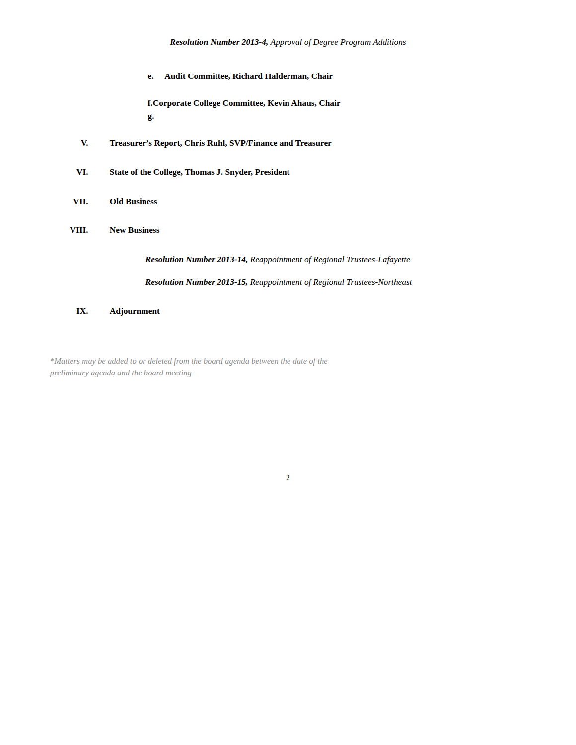Resolution Number 2013-4, Approval of Degree Program Additions
e. Audit Committee, Richard Halderman, Chair
f. Corporate College Committee, Kevin Ahaus, Chair
g.
V. Treasurer’s Report, Chris Ruhl, SVP/Finance and Treasurer
VI. State of the College, Thomas J. Snyder, President
VII. Old Business
VIII. New Business
Resolution Number 2013-14, Reappointment of Regional Trustees-Lafayette
Resolution Number 2013-15, Reappointment of Regional Trustees-Northeast
IX. Adjournment
*Matters may be added to or deleted from the board agenda between the date of the preliminary agenda and the board meeting
2